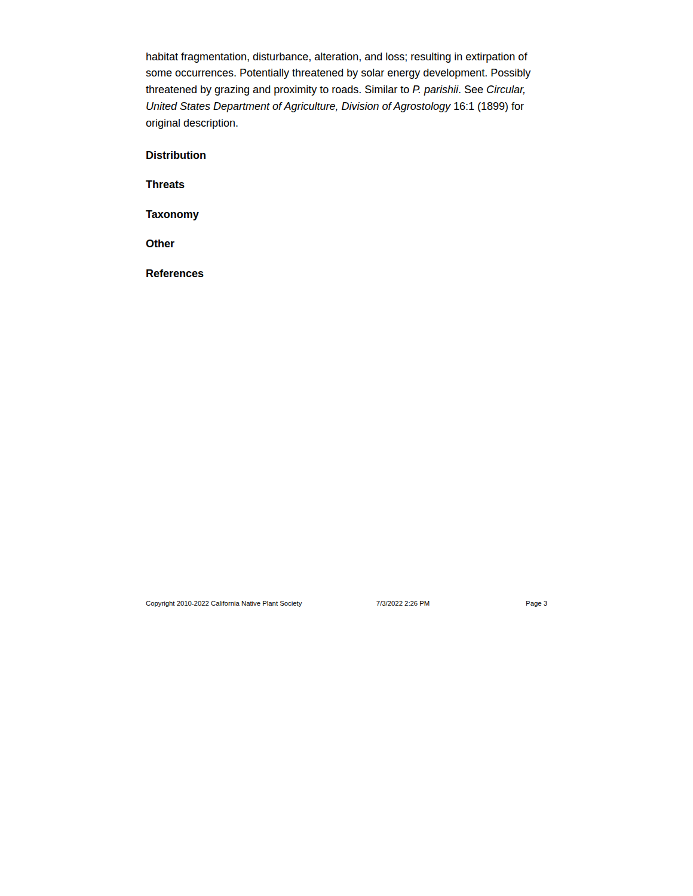habitat fragmentation, disturbance, alteration, and loss; resulting in extirpation of some occurrences. Potentially threatened by solar energy development. Possibly threatened by grazing and proximity to roads. Similar to P. parishii. See Circular, United States Department of Agriculture, Division of Agrostology 16:1 (1899) for original description.
Distribution
Threats
Taxonomy
Other
References
Copyright 2010-2022 California Native Plant Society
7/3/2022 2:26 PM
Page 3